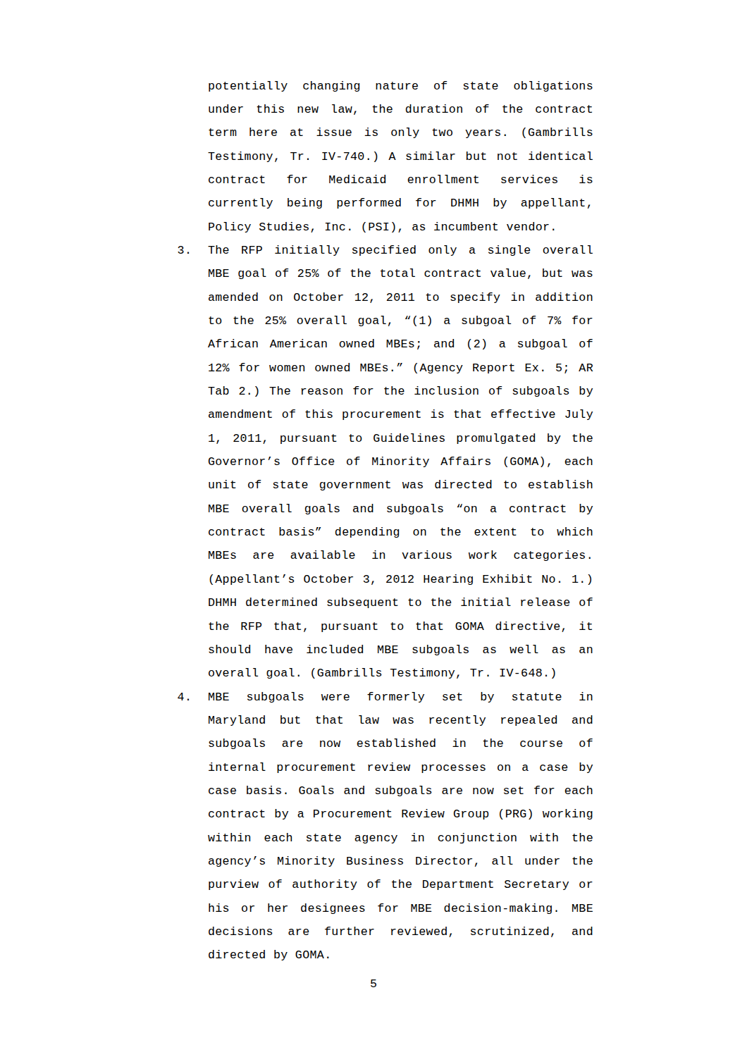potentially changing nature of state obligations under this new law, the duration of the contract term here at issue is only two years. (Gambrills Testimony, Tr. IV-740.) A similar but not identical contract for Medicaid enrollment services is currently being performed for DHMH by appellant, Policy Studies, Inc. (PSI), as incumbent vendor.
3.
The RFP initially specified only a single overall MBE goal of 25% of the total contract value, but was amended on October 12, 2011 to specify in addition to the 25% overall goal, “(1) a subgoal of 7% for African American owned MBEs; and (2) a subgoal of 12% for women owned MBEs.” (Agency Report Ex. 5; AR Tab 2.) The reason for the inclusion of subgoals by amendment of this procurement is that effective July 1, 2011, pursuant to Guidelines promulgated by the Governor’s Office of Minority Affairs (GOMA), each unit of state government was directed to establish MBE overall goals and subgoals “on a contract by contract basis” depending on the extent to which MBEs are available in various work categories. (Appellant’s October 3, 2012 Hearing Exhibit No. 1.) DHMH determined subsequent to the initial release of the RFP that, pursuant to that GOMA directive, it should have included MBE subgoals as well as an overall goal. (Gambrills Testimony, Tr. IV-648.)
4.
MBE subgoals were formerly set by statute in Maryland but that law was recently repealed and subgoals are now established in the course of internal procurement review processes on a case by case basis. Goals and subgoals are now set for each contract by a Procurement Review Group (PRG) working within each state agency in conjunction with the agency’s Minority Business Director, all under the purview of authority of the Department Secretary or his or her designees for MBE decision-making. MBE decisions are further reviewed, scrutinized, and directed by GOMA.
5